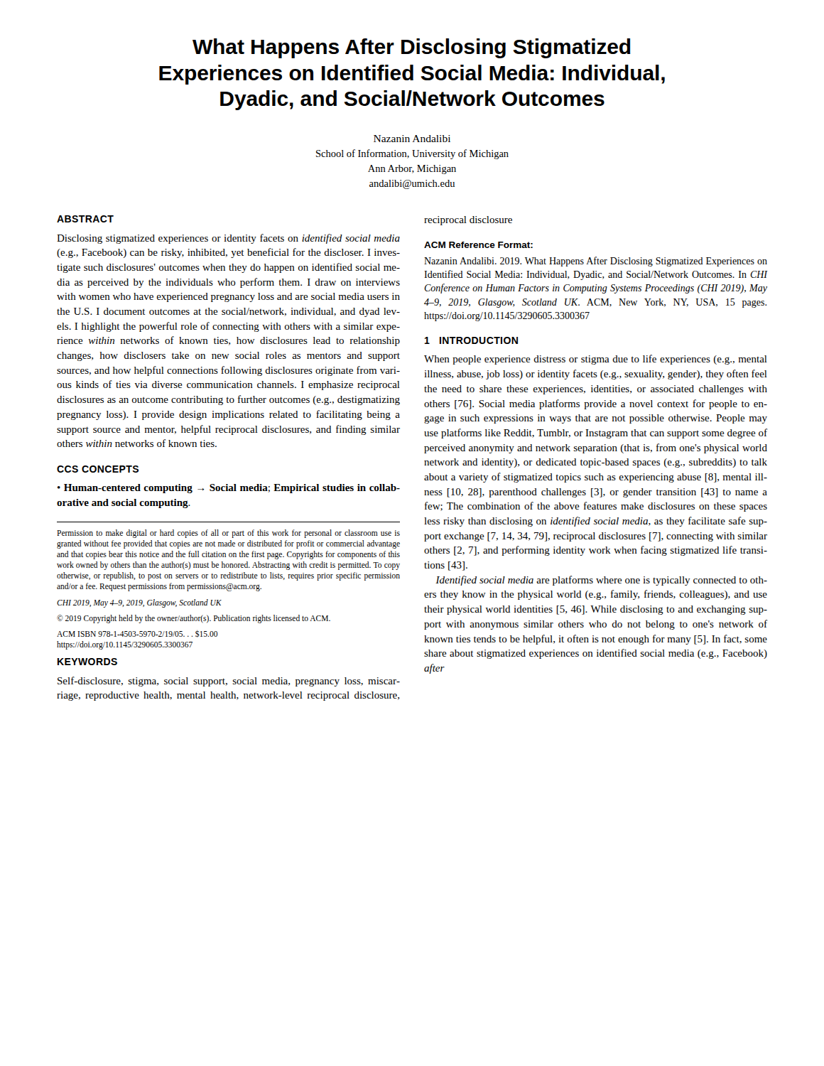What Happens After Disclosing Stigmatized
Experiences on Identified Social Media: Individual,
Dyadic, and Social/Network Outcomes
Nazanin Andalibi
School of Information, University of Michigan
Ann Arbor, Michigan
andalibi@umich.edu
Abstract
Disclosing stigmatized experiences or identity facets on identified social media (e.g., Facebook) can be risky, inhibited, yet beneficial for the discloser. I investigate such disclosures' outcomes when they do happen on identified social media as perceived by the individuals who perform them. I draw on interviews with women who have experienced pregnancy loss and are social media users in the U.S. I document outcomes at the social/network, individual, and dyad levels. I highlight the powerful role of connecting with others with a similar experience within networks of known ties, how disclosures lead to relationship changes, how disclosers take on new social roles as mentors and support sources, and how helpful connections following disclosures originate from various kinds of ties via diverse communication channels. I emphasize reciprocal disclosures as an outcome contributing to further outcomes (e.g., destigmatizing pregnancy loss). I provide design implications related to facilitating being a support source and mentor, helpful reciprocal disclosures, and finding similar others within networks of known ties.
CCS Concepts
• Human-centered computing → Social media; Empirical studies in collaborative and social computing.
Permission to make digital or hard copies of all or part of this work for personal or classroom use is granted without fee provided that copies are not made or distributed for profit or commercial advantage and that copies bear this notice and the full citation on the first page. Copyrights for components of this work owned by others than the author(s) must be honored. Abstracting with credit is permitted. To copy otherwise, or republish, to post on servers or to redistribute to lists, requires prior specific permission and/or a fee. Request permissions from permissions@acm.org.
CHI 2019, May 4–9, 2019, Glasgow, Scotland UK
© 2019 Copyright held by the owner/author(s). Publication rights licensed to ACM.
ACM ISBN 978-1-4503-5970-2/19/05. . . $15.00
https://doi.org/10.1145/3290605.3300367
Keywords
Self-disclosure, stigma, social support, social media, pregnancy loss, miscarriage, reproductive health, mental health, network-level reciprocal disclosure, reciprocal disclosure
ACM Reference Format:
Nazanin Andalibi. 2019. What Happens After Disclosing Stigmatized Experiences on Identified Social Media: Individual, Dyadic, and Social/Network Outcomes. In CHI Conference on Human Factors in Computing Systems Proceedings (CHI 2019), May 4–9, 2019, Glasgow, Scotland UK. ACM, New York, NY, USA, 15 pages. https://doi.org/10.1145/3290605.3300367
1 INTRODUCTION
When people experience distress or stigma due to life experiences (e.g., mental illness, abuse, job loss) or identity facets (e.g., sexuality, gender), they often feel the need to share these experiences, identities, or associated challenges with others [76]. Social media platforms provide a novel context for people to engage in such expressions in ways that are not possible otherwise. People may use platforms like Reddit, Tumblr, or Instagram that can support some degree of perceived anonymity and network separation (that is, from one's physical world network and identity), or dedicated topic-based spaces (e.g., subreddits) to talk about a variety of stigmatized topics such as experiencing abuse [8], mental illness [10, 28], parenthood challenges [3], or gender transition [43] to name a few; The combination of the above features make disclosures on these spaces less risky than disclosing on identified social media, as they facilitate safe support exchange [7, 14, 34, 79], reciprocal disclosures [7], connecting with similar others [2, 7], and performing identity work when facing stigmatized life transitions [43].
Identified social media are platforms where one is typically connected to others they know in the physical world (e.g., family, friends, colleagues), and use their physical world identities [5, 46]. While disclosing to and exchanging support with anonymous similar others who do not belong to one's network of known ties tends to be helpful, it often is not enough for many [5]. In fact, some share about stigmatized experiences on identified social media (e.g., Facebook) after